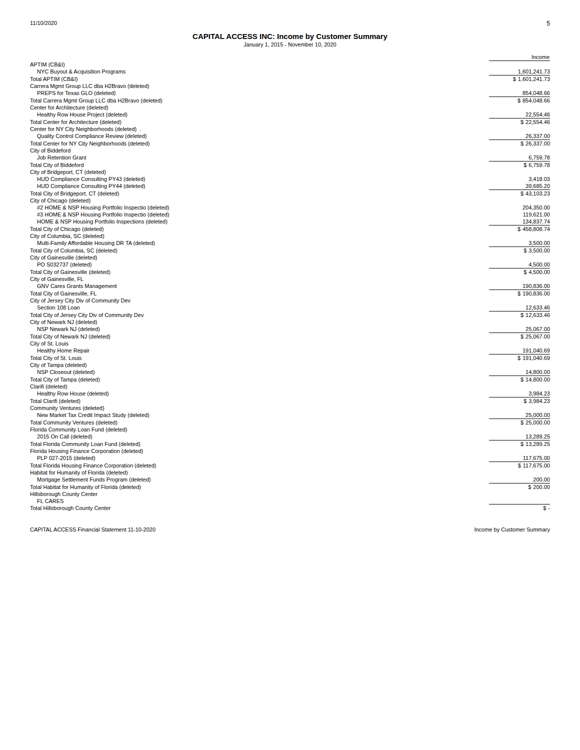11/10/2020
5
CAPITAL ACCESS INC: Income by Customer Summary
January 1, 2015 - November 10, 2020
| | Income |
| --- | --- |
| APTIM (CB&I) | |
| NYC Buyout & Acquisition Programs | 1,601,241.73 |
| Total APTIM (CB&I) | $ 1,601,241.73 |
| Carrera Mgmt Group LLC dba H2Bravo (deleted) | |
| PREPS for Texas GLO (deleted) | 854,048.66 |
| Total Carrera Mgmt Group LLC dba H2Bravo (deleted) | $ 854,048.66 |
| Center for Architecture (deleted) | |
| Healthy Row House Project (deleted) | 22,554.46 |
| Total Center for Architecture (deleted) | $ 22,554.46 |
| Center for NY City Neighborhoods (deleted) . | |
| Quality Control Compliance Review (deleted) | 26,337.00 |
| Total Center for NY City Neighborhoods (deleted) | $ 26,337.00 |
| City of Biddeford | |
| Job Retention Grant | 6,759.78 |
| Total City of Biddeford | $ 6,759.78 |
| City of Bridgeport, CT (deleted) | |
| HUD Compliance Consulting PY43 (deleted) | 3,418.03 |
| HUD Compliance Consulting PY44 (deleted) | 39,685.20 |
| Total City of Bridgeport, CT (deleted) | $ 43,103.23 |
| City of Chicago (deleted) | |
| #2 HOME & NSP Housing Portfolio Inspectio (deleted) | 204,350.00 |
| #3 HOME & NSP Housing Portfolio Inspectio (deleted) | 119,621.00 |
| HOME & NSP Housing Portfolio Inspections (deleted) | 134,837.74 |
| Total City of Chicago (deleted) | $ 458,808.74 |
| City of Columbia, SC (deleted) | |
| Multi-Family Affordable Housing DR TA (deleted) | 3,500.00 |
| Total City of Columbia, SC (deleted) | $ 3,500.00 |
| City of Gainesville (deleted) | |
| PO S032737 (deleted) | 4,500.00 |
| Total City of Gainesville (deleted) | $ 4,500.00 |
| City of Gainesville, FL | |
| GNV Cares Grants Management | 190,836.00 |
| Total City of Gainesville, FL | $ 190,836.00 |
| City of Jersey City Div of Community Dev | |
| Section 108 Loan | 12,633.46 |
| Total City of Jersey City Div of Community Dev | $ 12,633.46 |
| City of Newark NJ (deleted) | |
| NSP Newark NJ (deleted) | 25,067.00 |
| Total City of Newark NJ (deleted) | $ 25,067.00 |
| City of St. Louis | |
| Healthy Home Repair | 191,040.69 |
| Total City of St. Louis | $ 191,040.69 |
| City of Tampa (deleted) | |
| NSP Closeout (deleted) | 14,800.00 |
| Total City of Tampa (deleted) | $ 14,800.00 |
| Clarifi (deleted) | |
| Healthy Row House (deleted) | 3,984.23 |
| Total Clarifi (deleted) | $ 3,984.23 |
| Community Ventures (deleted) | |
| New Market Tax Credit Impact Study (deleted) | 25,000.00 |
| Total Community Ventures (deleted) | $ 25,000.00 |
| Florida Community Loan Fund (deleted) | |
| 2015 On Call (deleted) | 13,289.25 |
| Total Florida Community Loan Fund (deleted) | $ 13,289.25 |
| Florida Housing Finance Corporation (deleted) | |
| PLP 027-2015 (deleted) | 117,675.00 |
| Total Florida Housing Finance Corporation (deleted) | $ 117,675.00 |
| Habitat for Humanity of Florida (deleted) | |
| Mortgage Settlement Funds Program (deleted) | 200.00 |
| Total Habitat for Humanity of Florida (deleted) | $ 200.00 |
| Hillsborough County Center | |
| FL CARES | |
| Total Hillsborough County Center | $ - |
CAPITAL ACCESS Financial Statement 11-10-2020
Income by Customer Summary